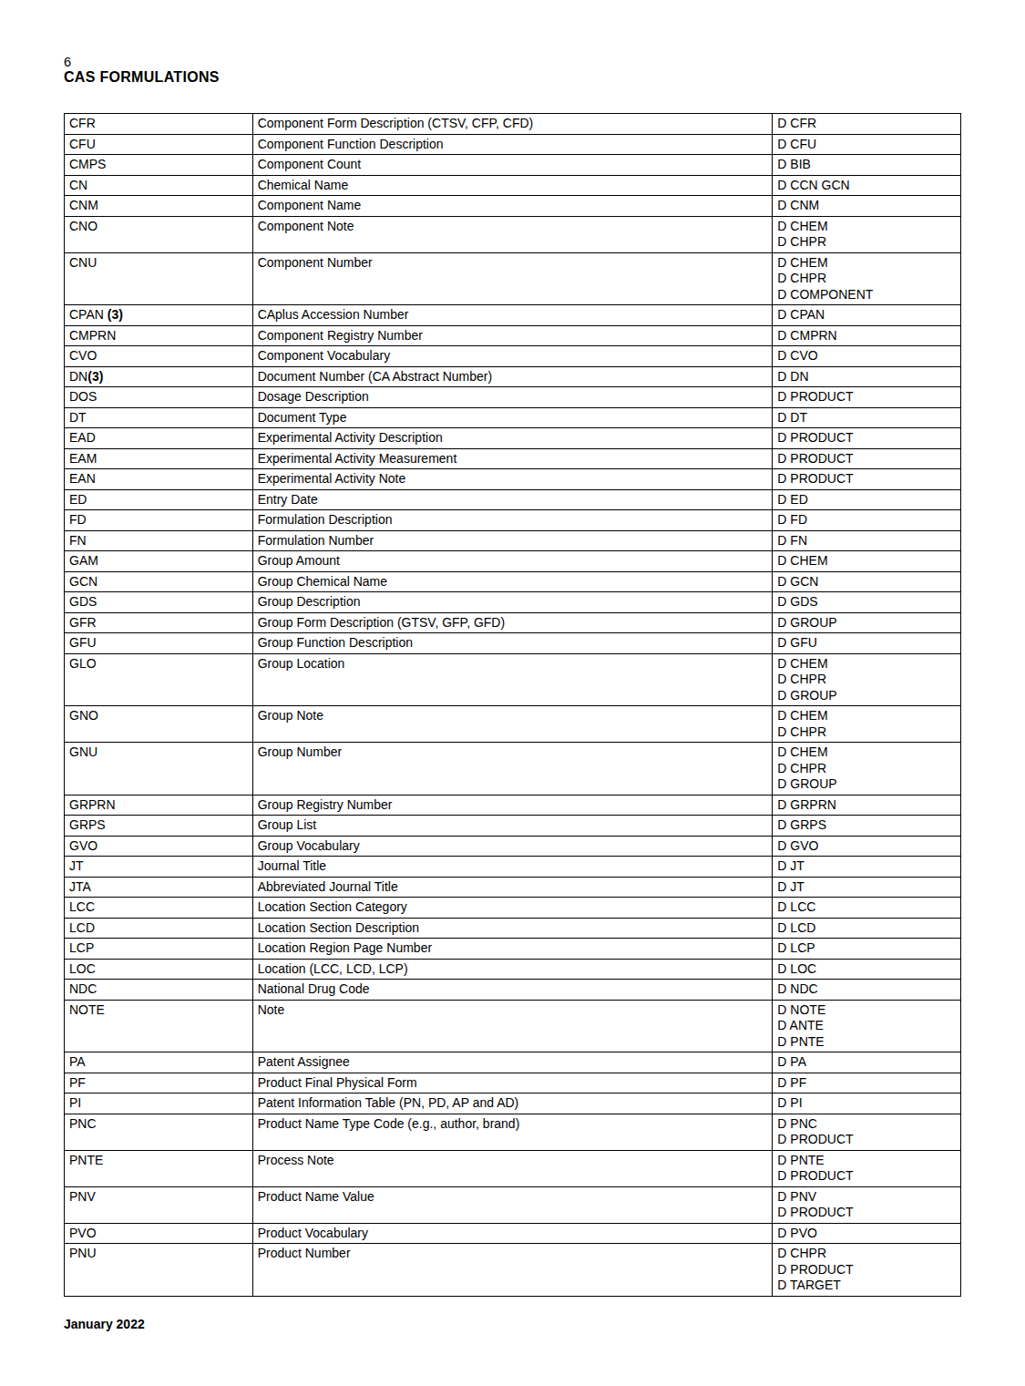6
CAS FORMULATIONS
| CFR | Component Form Description (CTSV, CFP, CFD) | D CFR |
| CFU | Component Function Description | D CFU |
| CMPS | Component Count | D BIB |
| CN | Chemical Name | D CCN GCN |
| CNM | Component Name | D CNM |
| CNO | Component Note | D CHEM D CHPR |
| CNU | Component Number | D CHEM D CHPR D COMPONENT |
| CPAN (3) | CAplus Accession Number | D CPAN |
| CMPRN | Component Registry Number | D CMPRN |
| CVO | Component Vocabulary | D CVO |
| DN (3) | Document Number (CA Abstract Number) | D DN |
| DOS | Dosage Description | D PRODUCT |
| DT | Document Type | D DT |
| EAD | Experimental Activity Description | D PRODUCT |
| EAM | Experimental Activity Measurement | D PRODUCT |
| EAN | Experimental Activity Note | D PRODUCT |
| ED | Entry Date | D ED |
| FD | Formulation Description | D FD |
| FN | Formulation Number | D FN |
| GAM | Group Amount | D CHEM |
| GCN | Group Chemical Name | D GCN |
| GDS | Group Description | D GDS |
| GFR | Group Form Description (GTSV, GFP, GFD) | D GROUP |
| GFU | Group Function Description | D GFU |
| GLO | Group Location | D CHEM D CHPR D GROUP |
| GNO | Group Note | D CHEM D CHPR |
| GNU | Group Number | D CHEM D CHPR D GROUP |
| GRPRN | Group Registry Number | D GRPRN |
| GRPS | Group List | D GRPS |
| GVO | Group Vocabulary | D GVO |
| JT | Journal Title | D JT |
| JTA | Abbreviated Journal Title | D JT |
| LCC | Location Section Category | D LCC |
| LCD | Location Section Description | D LCD |
| LCP | Location Region Page Number | D LCP |
| LOC | Location (LCC, LCD, LCP) | D LOC |
| NDC | National Drug Code | D NDC |
| NOTE | Note | D NOTE D ANTE D PNTE |
| PA | Patent Assignee | D PA |
| PF | Product Final Physical Form | D PF |
| PI | Patent Information Table (PN, PD, AP and AD) | D PI |
| PNC | Product Name Type Code (e.g., author, brand) | D PNC D PRODUCT |
| PNTE | Process Note | D PNTE D PRODUCT |
| PNV | Product Name Value | D PNV D PRODUCT |
| PVO | Product Vocabulary | D PVO |
| PNU | Product Number | D CHPR D PRODUCT D TARGET |
January 2022